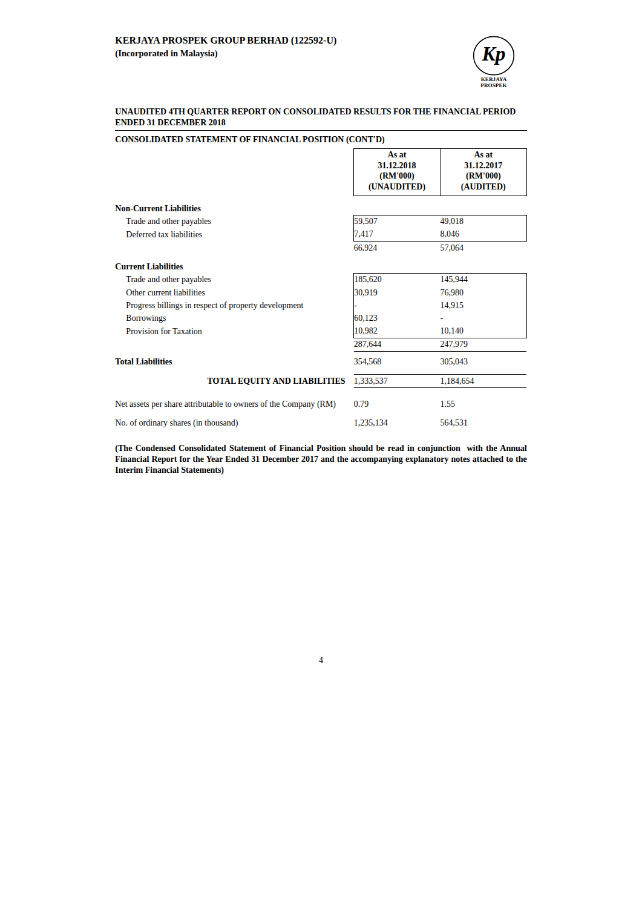KERJAYA PROSPEK GROUP BERHAD (122592-U)
(Incorporated in Malaysia)
Kp KERJAYA PROSPEK
UNAUDITED 4TH QUARTER REPORT ON CONSOLIDATED RESULTS FOR THE FINANCIAL PERIOD ENDED 31 DECEMBER 2018
CONSOLIDATED STATEMENT OF FINANCIAL POSITION (CONT'D)
| | As at 31.12.2018 (RM'000) (UNAUDITED) | As at 31.12.2017 (RM'000) (AUDITED) |
| Non-Current Liabilities | | |
| Trade and other payables | 59,507 | 49,018 |
| Deferred tax liabilities | 7,417 | 8,046 |
| | 66,924 | 57,064 |
| Current Liabilities | | |
| Trade and other payables | 185,620 | 145,944 |
| Other current liabilities | 30,919 | 76,980 |
| Progress billings in respect of property development | - | 14,915 |
| Borrowings | 60,123 | - |
| Provision for Taxation | 10,982 | 10,140 |
| | 287,644 | 247,979 |
| Total Liabilities | 354,568 | 305,043 |
| TOTAL EQUITY AND LIABILITIES | 1,333,537 | 1,184,654 |
| Net assets per share attributable to owners of the Company (RM) | 0.79 | 1.55 |
| No. of ordinary shares (in thousand) | 1,235,134 | 564,531 |
(The Condensed Consolidated Statement of Financial Position should be read in conjunction with the Annual Financial Report for the Year Ended 31 December 2017 and the accompanying explanatory notes attached to the Interim Financial Statements)
4